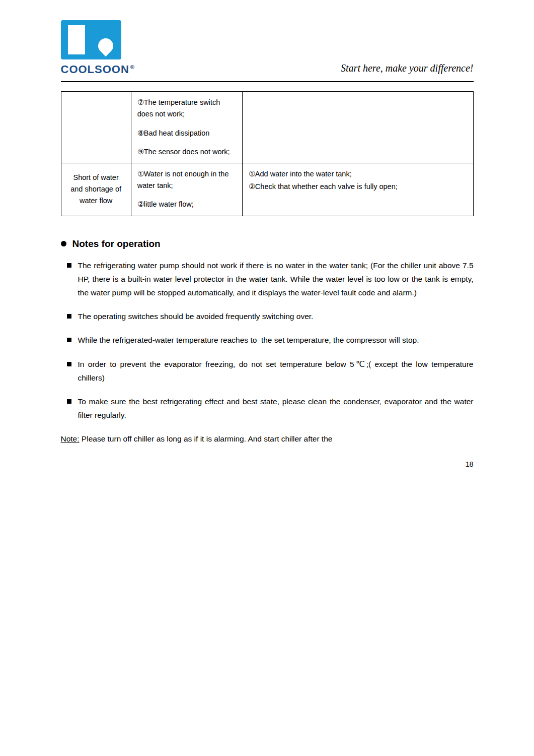COOLSOON®
Start here, make your difference!
| | ⑦The temperature switch does not work; ⑧Bad heat dissipation ⑨The sensor does not work; | |
| Short of water and shortage of water flow | ①Water is not enough in the water tank; ②little water flow; | ①Add water into the water tank; ②Check that whether each valve is fully open; |
Notes for operation
The refrigerating water pump should not work if there is no water in the water tank; (For the chiller unit above 7.5 HP, there is a built-in water level protector in the water tank. While the water level is too low or the tank is empty, the water pump will be stopped automatically, and it displays the water-level fault code and alarm.)
The operating switches should be avoided frequently switching over.
While the refrigerated-water temperature reaches to the set temperature, the compressor will stop.
In order to prevent the evaporator freezing, do not set temperature below 5℃;( except the low temperature chillers)
To make sure the best refrigerating effect and best state, please clean the condenser, evaporator and the water filter regularly.
Note: Please turn off chiller as long as if it is alarming. And start chiller after the
18